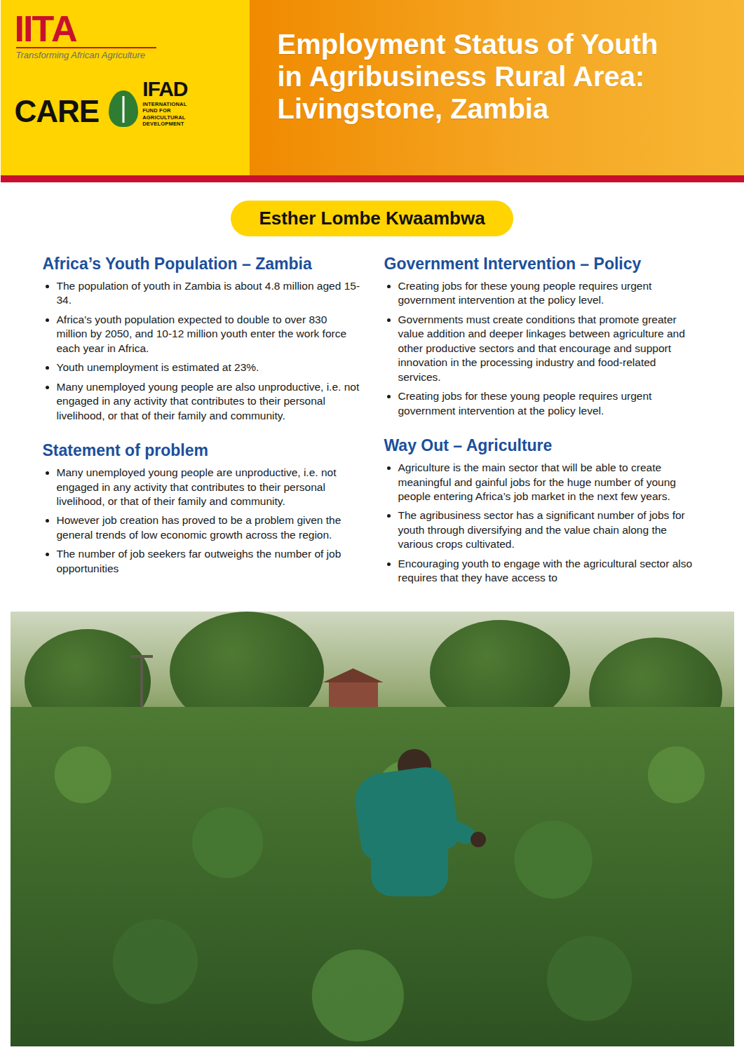IITA
Transforming African Agriculture
CARE
IFAD
INTERNATIONAL
FUND FOR
AGRICULTURAL
DEVELOPMENT
Employment Status of Youth
in Agribusiness Rural Area:
Livingstone, Zambia
Esther Lombe Kwaambwa
Africa’s Youth Population – Zambia
The population of youth in Zambia is about 4.8 million aged 15-34.
Africa’s youth population expected to double to over 830 million by 2050, and 10-12 million youth enter the work force each year in Africa.
Youth unemployment is estimated at 23%.
Many unemployed young people are also unproductive, i.e. not engaged in any activity that contributes to their personal livelihood, or that of their family and community.
Statement of problem
Many unemployed young people are unproductive, i.e. not engaged in any activity that contributes to their personal livelihood, or that of their family and community.
However job creation has proved to be a problem given the general trends of low economic growth across the region.
The number of job seekers far outweighs the number of job opportunities
Government Intervention – Policy
Creating jobs for these young people requires urgent government intervention at the policy level.
Governments must create conditions that promote greater value addition and deeper linkages between agriculture and other productive sectors and that encourage and support innovation in the processing industry and food-related services.
Creating jobs for these young people requires urgent government intervention at the policy level.
Way Out – Agriculture
Agriculture is the main sector that will be able to create meaningful and gainful jobs for the huge number of young people entering Africa’s job market in the next few years.
The agribusiness sector has a significant number of jobs for youth through diversifying and the value chain along the various crops cultivated.
Encouraging youth to engage with the agricultural sector also requires that they have access to